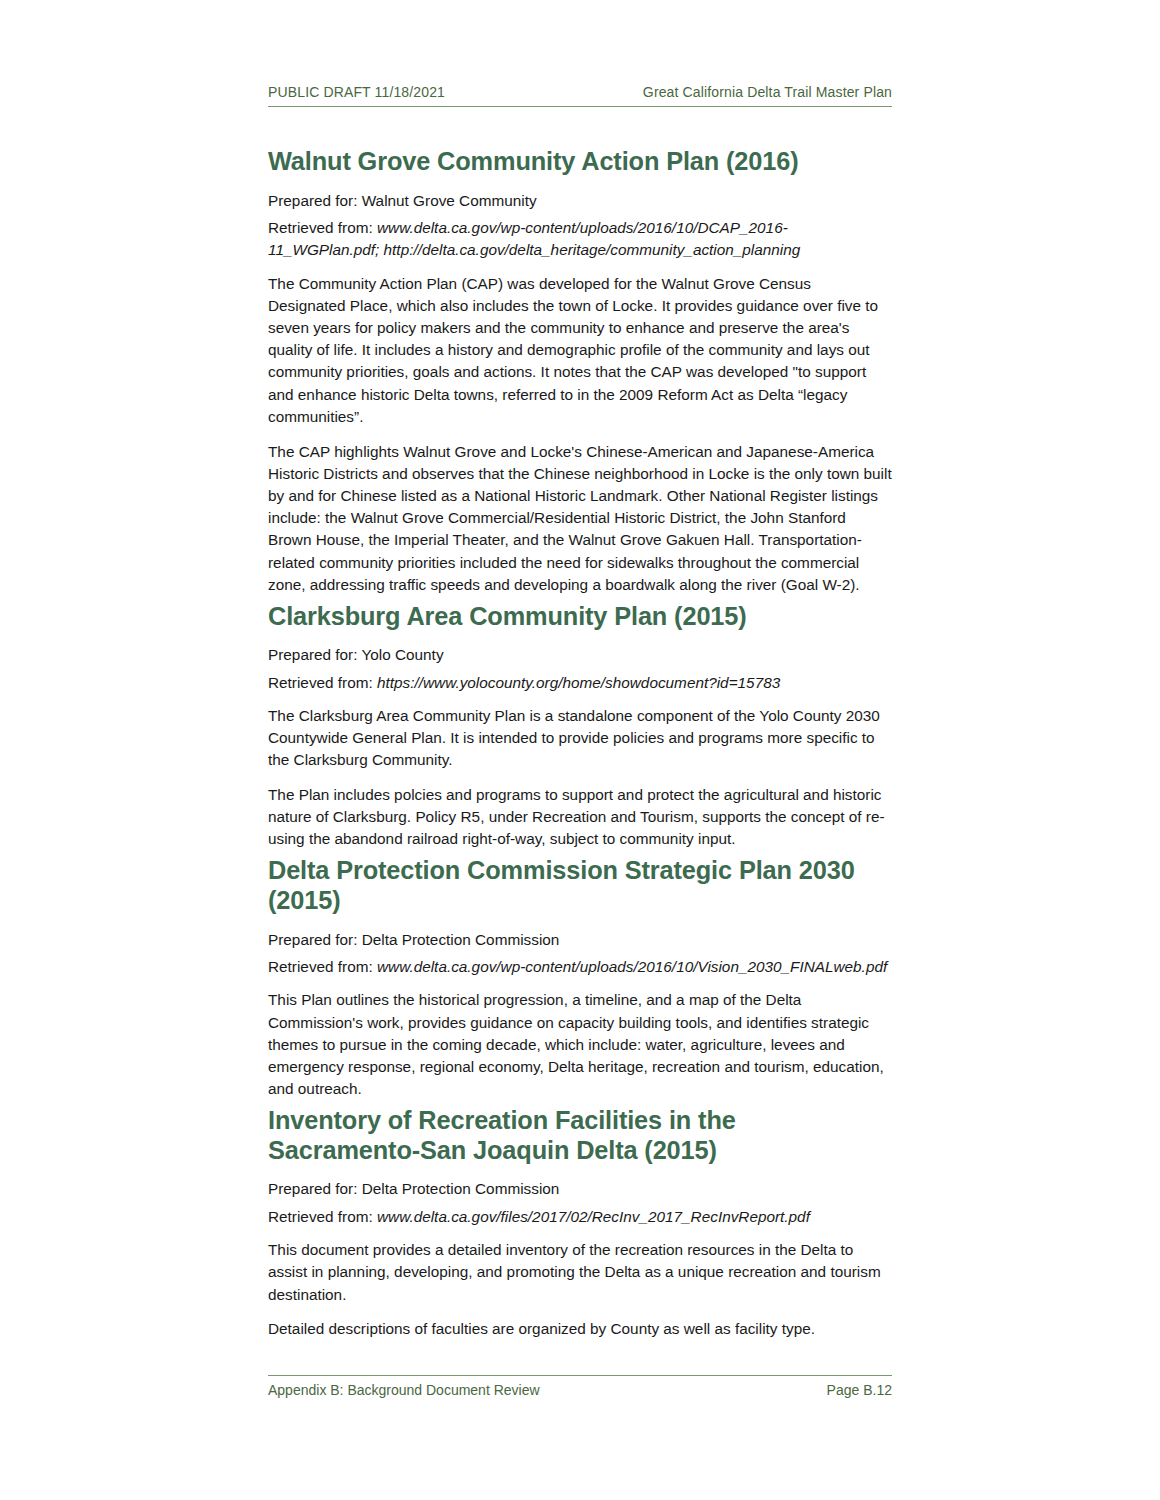PUBLIC DRAFT 11/18/2021 Great California Delta Trail Master Plan
Walnut Grove Community Action Plan (2016)
Prepared for: Walnut Grove Community
Retrieved from: www.delta.ca.gov/wp-content/uploads/2016/10/DCAP_2016-11_WGPlan.pdf; http://delta.ca.gov/delta_heritage/community_action_planning
The Community Action Plan (CAP) was developed for the Walnut Grove Census Designated Place, which also includes the town of Locke. It provides guidance over five to seven years for policy makers and the community to enhance and preserve the area's quality of life. It includes a history and demographic profile of the community and lays out community priorities, goals and actions. It notes that the CAP was developed "to support and enhance historic Delta towns, referred to in the 2009 Reform Act as Delta “legacy communities”.
The CAP highlights Walnut Grove and Locke's Chinese-American and Japanese-America Historic Districts and observes that the Chinese neighborhood in Locke is the only town built by and for Chinese listed as a National Historic Landmark. Other National Register listings include: the Walnut Grove Commercial/Residential Historic District, the John Stanford Brown House, the Imperial Theater, and the Walnut Grove Gakuen Hall. Transportation-related community priorities included the need for sidewalks throughout the commercial zone, addressing traffic speeds and developing a boardwalk along the river (Goal W-2).
Clarksburg Area Community Plan (2015)
Prepared for: Yolo County
Retrieved from: https://www.yolocounty.org/home/showdocument?id=15783
The Clarksburg Area Community Plan is a standalone component of the Yolo County 2030 Countywide General Plan. It is intended to provide policies and programs more specific to the Clarksburg Community.
The Plan includes polcies and programs to support and protect the agricultural and historic nature of Clarksburg. Policy R5, under Recreation and Tourism, supports the concept of re-using the abandond railroad right-of-way, subject to community input.
Delta Protection Commission Strategic Plan 2030 (2015)
Prepared for: Delta Protection Commission
Retrieved from: www.delta.ca.gov/wp-content/uploads/2016/10/Vision_2030_FINALweb.pdf
This Plan outlines the historical progression, a timeline, and a map of the Delta Commission's work, provides guidance on capacity building tools, and identifies strategic themes to pursue in the coming decade, which include: water, agriculture, levees and emergency response, regional economy, Delta heritage, recreation and tourism, education, and outreach.
Inventory of Recreation Facilities in the Sacramento-San Joaquin Delta (2015)
Prepared for: Delta Protection Commission
Retrieved from: www.delta.ca.gov/files/2017/02/RecInv_2017_RecInvReport.pdf
This document provides a detailed inventory of the recreation resources in the Delta to assist in planning, developing, and promoting the Delta as a unique recreation and tourism destination.
Detailed descriptions of faculties are organized by County as well as facility type.
Appendix B: Background Document Review Page B.12